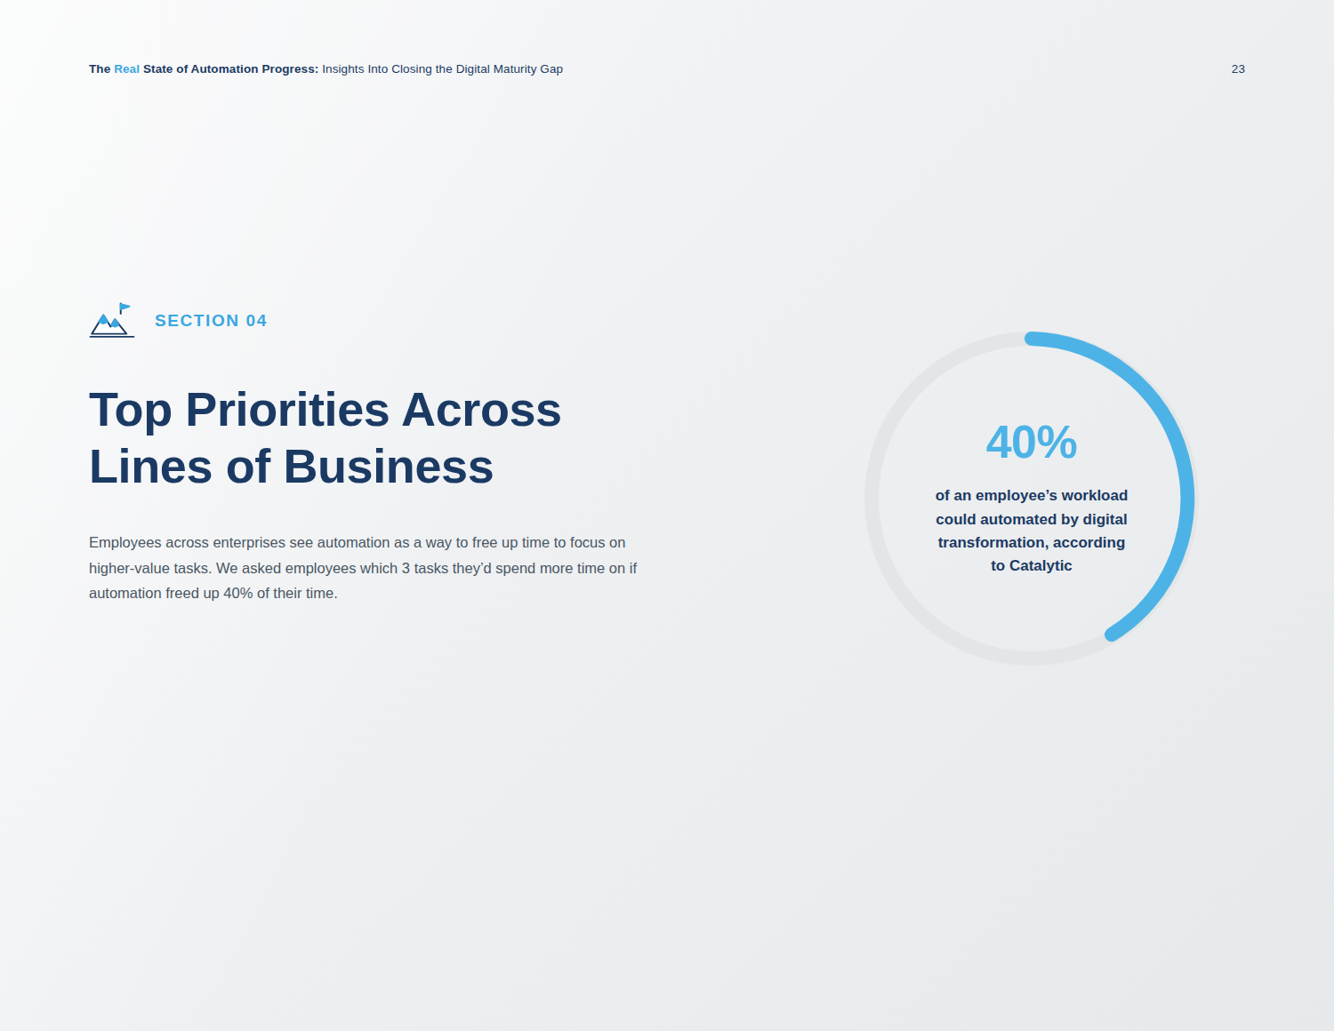The Real State of Automation Progress: Insights Into Closing the Digital Maturity Gap
23
Section 04
Top Priorities Across
Lines of Business
Employees across enterprises see automation as a way to free up time to focus on higher-value tasks. We asked employees which 3 tasks they’d spend more time on if automation freed up 40% of their time.
40%
of an employee’s workload
could automated by digital
transformation, according
to Catalytic